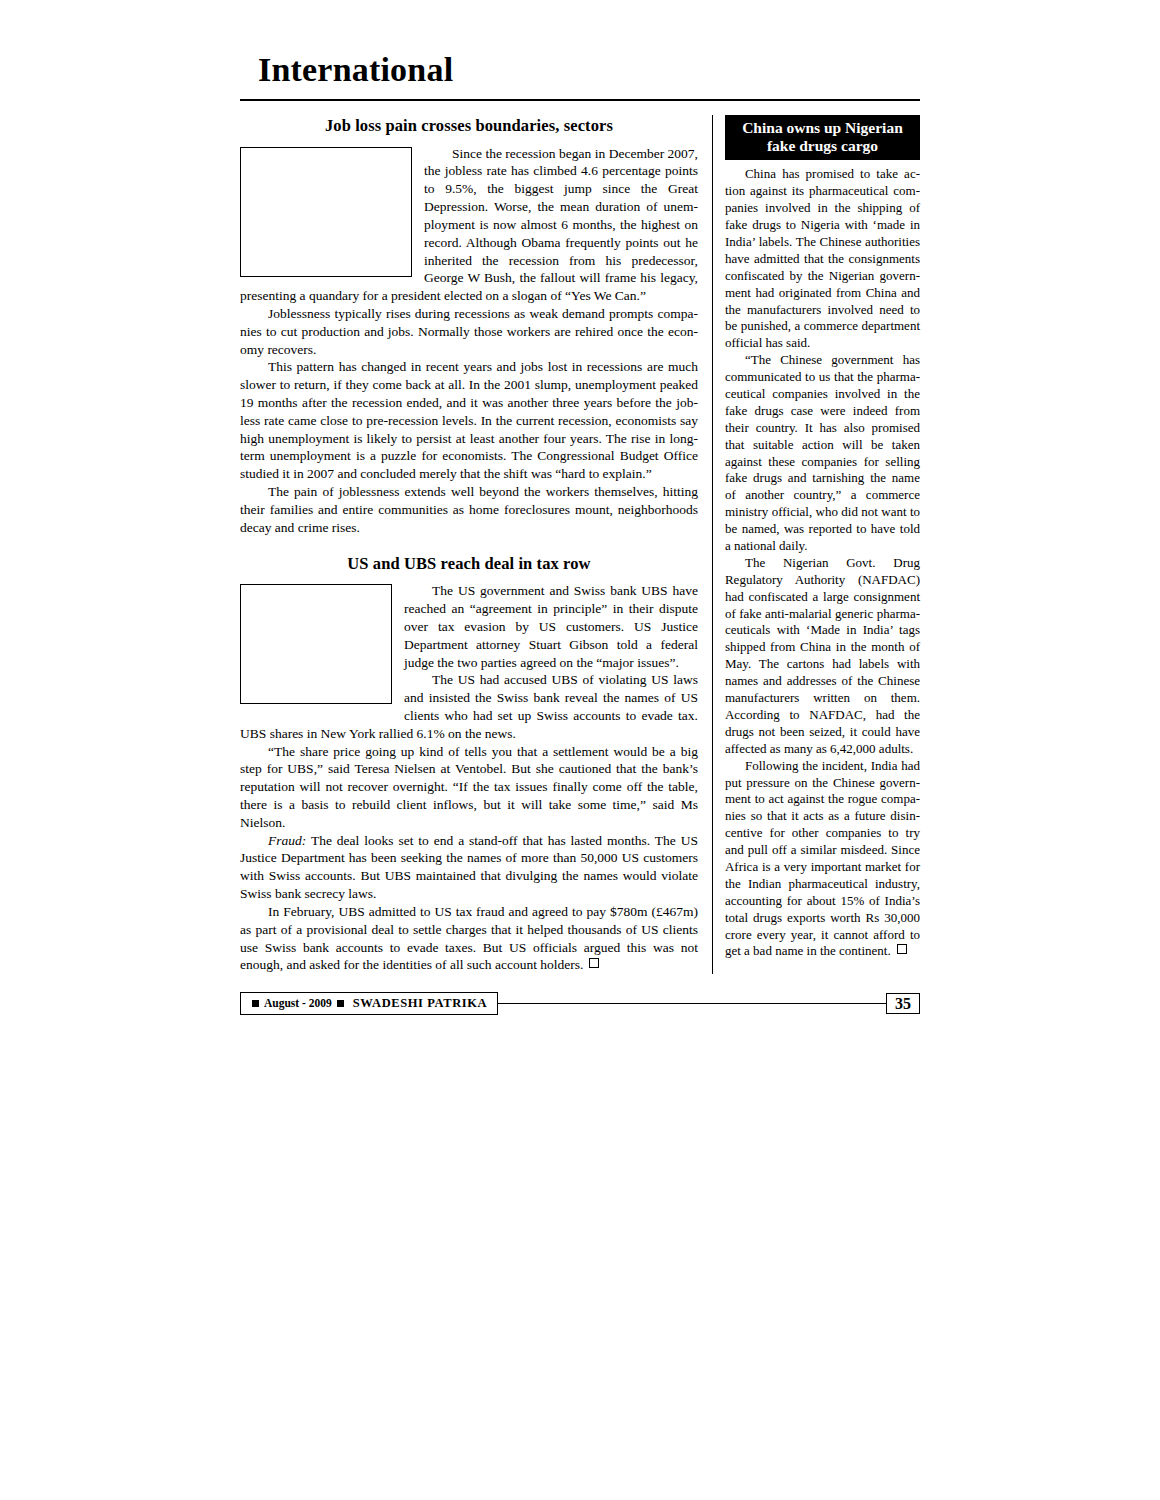International
Job loss pain crosses boundaries, sectors
Since the recession began in December 2007, the jobless rate has climbed 4.6 percentage points to 9.5%, the biggest jump since the Great Depression. Worse, the mean duration of unemployment is now almost 6 months, the highest on record. Although Obama frequently points out he inherited the recession from his predecessor, George W Bush, the fallout will frame his legacy, presenting a quandary for a president elected on a slogan of “Yes We Can.”
Joblessness typically rises during recessions as weak demand prompts companies to cut production and jobs. Normally those workers are rehired once the economy recovers.
This pattern has changed in recent years and jobs lost in recessions are much slower to return, if they come back at all. In the 2001 slump, unemployment peaked 19 months after the recession ended, and it was another three years before the jobless rate came close to pre-recession levels. In the current recession, economists say high unemployment is likely to persist at least another four years. The rise in long-term unemployment is a puzzle for economists. The Congressional Budget Office studied it in 2007 and concluded merely that the shift was “hard to explain.”
The pain of joblessness extends well beyond the workers themselves, hitting their families and entire communities as home foreclosures mount, neighborhoods decay and crime rises.
US and UBS reach deal in tax row
The US government and Swiss bank UBS have reached an “agreement in principle” in their dispute over tax evasion by US customers. US Justice Department attorney Stuart Gibson told a federal judge the two parties agreed on the “major issues”.
The US had accused UBS of violating US laws and insisted the Swiss bank reveal the names of US clients who had set up Swiss accounts to evade tax. UBS shares in New York rallied 6.1% on the news.
“The share price going up kind of tells you that a settlement would be a big step for UBS,” said Teresa Nielsen at Ventobel. But she cautioned that the bank’s reputation will not recover overnight. “If the tax issues finally come off the table, there is a basis to rebuild client inflows, but it will take some time,” said Ms Nielson.
Fraud: The deal looks set to end a stand-off that has lasted months. The US Justice Department has been seeking the names of more than 50,000 US customers with Swiss accounts. But UBS maintained that divulging the names would violate Swiss bank secrecy laws.
In February, UBS admitted to US tax fraud and agreed to pay $780m (£467m) as part of a provisional deal to settle charges that it helped thousands of US clients use Swiss bank accounts to evade taxes. But US officials argued this was not enough, and asked for the identities of all such account holders.
China owns up Nigerian fake drugs cargo
China has promised to take action against its pharmaceutical companies involved in the shipping of fake drugs to Nigeria with ‘made in India’ labels. The Chinese authorities have admitted that the consignments confiscated by the Nigerian government had originated from China and the manufacturers involved need to be punished, a commerce department official has said.
“The Chinese government has communicated to us that the pharmaceutical companies involved in the fake drugs case were indeed from their country. It has also promised that suitable action will be taken against these companies for selling fake drugs and tarnishing the name of another country,” a commerce ministry official, who did not want to be named, was reported to have told a national daily.
The Nigerian Govt. Drug Regulatory Authority (NAFDAC) had confiscated a large consignment of fake anti-malarial generic pharmaceuticals with ‘Made in India’ tags shipped from China in the month of May. The cartons had labels with names and addresses of the Chinese manufacturers written on them. According to NAFDAC, had the drugs not been seized, it could have affected as many as 6,42,000 adults.
Following the incident, India had put pressure on the Chinese government to act against the rogue companies so that it acts as a future disincentive for other companies to try and pull off a similar misdeed. Since Africa is a very important market for the Indian pharmaceutical industry, accounting for about 15% of India’s total drugs exports worth Rs 30,000 crore every year, it cannot afford to get a bad name in the continent.
August - 2009 SWADESHI PATRIKA
35